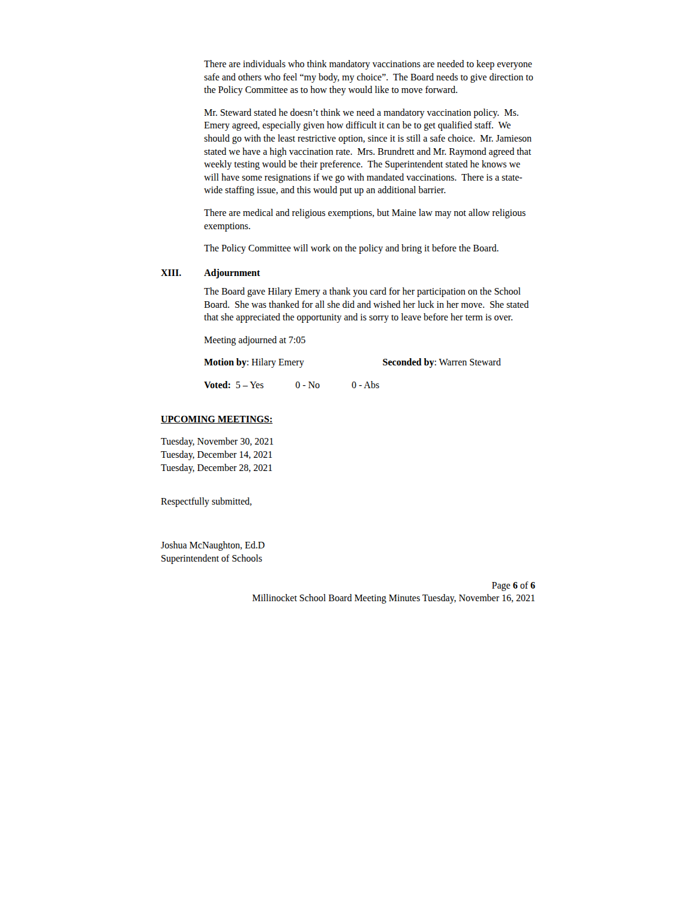There are individuals who think mandatory vaccinations are needed to keep everyone safe and others who feel “my body, my choice”. The Board needs to give direction to the Policy Committee as to how they would like to move forward.
Mr. Steward stated he doesn’t think we need a mandatory vaccination policy. Ms. Emery agreed, especially given how difficult it can be to get qualified staff. We should go with the least restrictive option, since it is still a safe choice. Mr. Jamieson stated we have a high vaccination rate. Mrs. Brundrett and Mr. Raymond agreed that weekly testing would be their preference. The Superintendent stated he knows we will have some resignations if we go with mandated vaccinations. There is a state-wide staffing issue, and this would put up an additional barrier.
There are medical and religious exemptions, but Maine law may not allow religious exemptions.
The Policy Committee will work on the policy and bring it before the Board.
XIII. Adjournment
The Board gave Hilary Emery a thank you card for her participation on the School Board. She was thanked for all she did and wished her luck in her move. She stated that she appreciated the opportunity and is sorry to leave before her term is over.
Meeting adjourned at 7:05
Motion by: Hilary Emery
Seconded by: Warren Steward
Voted: 5 – Yes 0 - No 0 - Abs
UPCOMING MEETINGS:
Tuesday, November 30, 2021
Tuesday, December 14, 2021
Tuesday, December 28, 2021
Respectfully submitted,
Joshua McNaughton, Ed.D
Superintendent of Schools
Page 6 of 6
Millinocket School Board Meeting Minutes Tuesday, November 16, 2021